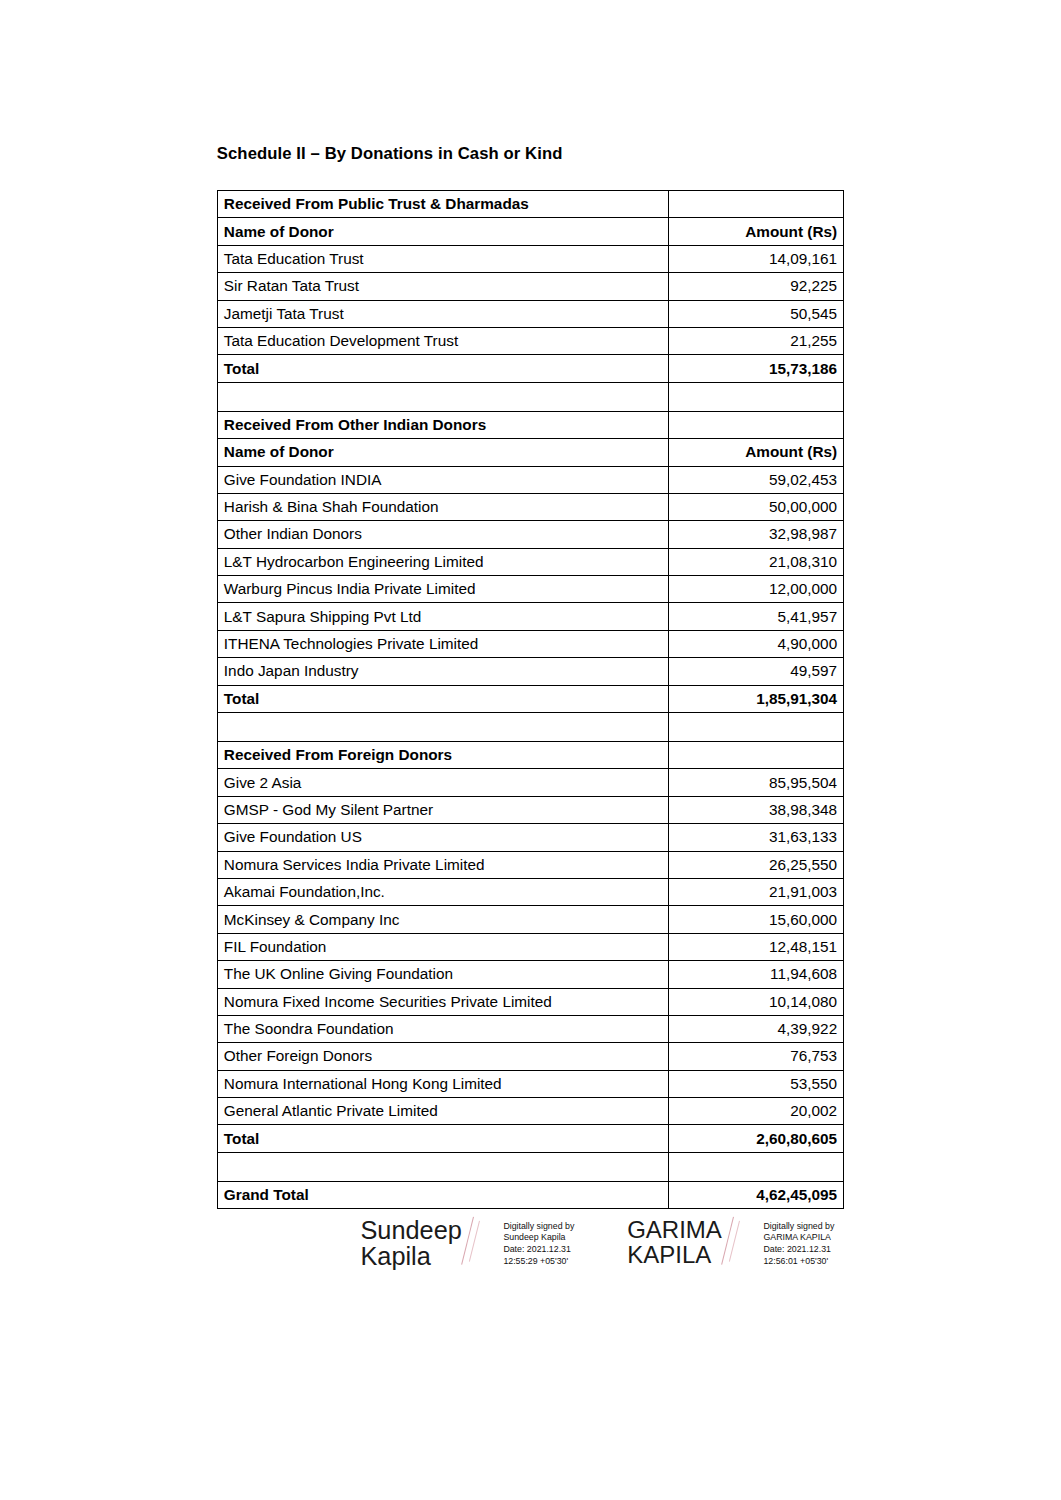Schedule II – By Donations in Cash or Kind
| Received From Public Trust & Dharmadas | |
| Name of Donor | Amount (Rs) |
| Tata Education Trust | 14,09,161 |
| Sir Ratan Tata Trust | 92,225 |
| Jametji Tata Trust | 50,545 |
| Tata Education Development Trust | 21,255 |
| Total | 15,73,186 |
| Received From Other Indian Donors | |
| Name of Donor | Amount (Rs) |
| Give Foundation INDIA | 59,02,453 |
| Harish & Bina Shah Foundation | 50,00,000 |
| Other Indian Donors | 32,98,987 |
| L&T Hydrocarbon Engineering Limited | 21,08,310 |
| Warburg Pincus India Private Limited | 12,00,000 |
| L&T Sapura Shipping Pvt Ltd | 5,41,957 |
| ITHENA Technologies Private Limited | 4,90,000 |
| Indo Japan Industry | 49,597 |
| Total | 1,85,91,304 |
| Received From Foreign Donors | |
| Give 2 Asia | 85,95,504 |
| GMSP - God My Silent Partner | 38,98,348 |
| Give Foundation US | 31,63,133 |
| Nomura Services India Private Limited | 26,25,550 |
| Akamai Foundation,Inc. | 21,91,003 |
| McKinsey & Company Inc | 15,60,000 |
| FIL Foundation | 12,48,151 |
| The UK Online Giving Foundation | 11,94,608 |
| Nomura Fixed Income Securities Private Limited | 10,14,080 |
| The Soondra Foundation | 4,39,922 |
| Other Foreign Donors | 76,753 |
| Nomura International Hong Kong Limited | 53,550 |
| General Atlantic Private Limited | 20,002 |
| Total | 2,60,80,605 |
| Grand Total | 4,62,45,095 |
Sundeep
Kapila
Digitally signed by
Sundeep Kapila
Date: 2021.12.31
12:55:29 +05'30'
GARIMA
KAPILA
Digitally signed by
GARIMA KAPILA
Date: 2021.12.31
12:56:01 +05'30'